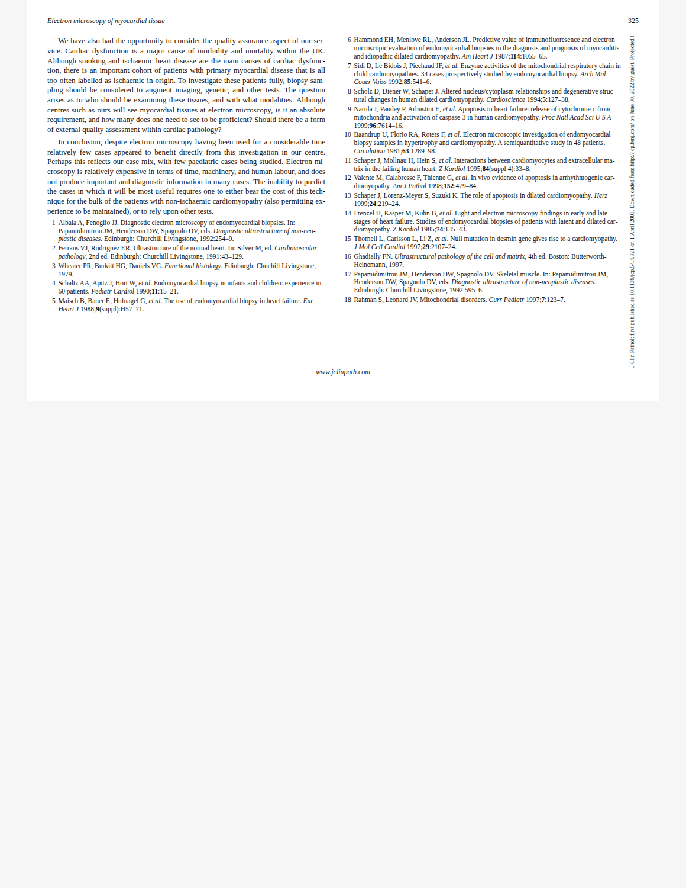Electron microscopy of myocardial tissue 325
J Clin Pathol: first published as 10.1136/jcp.54.4.321 on 1 April 2001. Downloaded from http://jcp.bmj.com/ on June 30, 2022 by guest. Protected by copyright.
We have also had the opportunity to consider the quality assurance aspect of our service. Cardiac dysfunction is a major cause of morbidity and mortality within the UK. Although smoking and ischaemic heart disease are the main causes of cardiac dysfunction, there is an important cohort of patients with primary myocardial disease that is all too often labelled as ischaemic in origin. To investigate these patients fully, biopsy sampling should be considered to augment imaging, genetic, and other tests. The question arises as to who should be examining these tissues, and with what modalities. Although centres such as ours will see myocardial tissues at electron microscopy, is it an absolute requirement, and how many does one need to see to be proficient? Should there be a form of external quality assessment within cardiac pathology?
In conclusion, despite electron microscopy having been used for a considerable time relatively few cases appeared to benefit directly from this investigation in our centre. Perhaps this reflects our case mix, with few paediatric cases being studied. Electron microscopy is relatively expensive in terms of time, machinery, and human labour, and does not produce important and diagnostic information in many cases. The inability to predict the cases in which it will be most useful requires one to either bear the cost of this technique for the bulk of the patients with non-ischaemic cardiomyopathy (also permitting experience to be maintained), or to rely upon other tests.
Albala A, Fenoglio JJ. Diagnostic electron microscopy of endomyocardial biopsies. In: Papamidimitrou JM, Henderson DW, Spagnolo DV, eds. Diagnostic ultrastructure of non-neoplastic diseases. Edinburgh: Churchill Livingstone, 1992:254–9.
Ferrans VJ, Rodriguez ER. Ultrastructure of the normal heart. In: Silver M, ed. Cardiovascular pathology, 2nd ed. Edinburgh: Churchill Livingstone, 1991:43–129.
Wheater PR, Burkitt HG, Daniels VG. Functional histology. Edinburgh: Chuchill Livingstone, 1979.
Schaltz AA, Apitz J, Hort W, et al. Endomyocardial biopsy in infants and children: experience in 60 patients. Pediatr Cardiol 1990;11:15–21.
Maisch B, Bauer E, Hufnagel G, et al. The use of endomyocardial biopsy in heart failure. Eur Heart J 1988;9(suppl):H57–71.
Hammond EH, Menlove RL, Anderson JL. Predictive value of immunofluoresence and electron microscopic evaluation of endomyocardial biopsies in the diagnosis and prognosis of myocarditis and idiopathic dilated cardiomyopathy. Am Heart J 1987;114:1055–65.
Sidi D, Le Bidois J, Piechaud JF, et al. Enzyme activities of the mitochondrial respiratory chain in child cardiomyopathies. 34 cases prospectively studied by endomyocardial biopsy. Arch Mal Couer Vaiss 1992;85:541–6.
Scholz D, Diener W, Schaper J. Altered nucleus/cytoplasm relationships and degenerative structural changes in human dilated cardiomyopathy. Cardioscience 1994;5:127–38.
Narula J, Pandey P, Arbustini E, et al. Apoptosis in heart failure: release of cytochrome c from mitochondria and activation of caspase-3 in human cardiomyopathy. Proc Natl Acad Sci U S A 1999;96:7614–16.
Baandrup U, Florio RA, Roters F, et al. Electron microscopic investigation of endomyocardial biopsy samples in hypertrophy and cardiomyopathy. A semiquantitative study in 48 patients. Circulation 1981;63:1289–98.
Schaper J, Mollnau H, Hein S, et al. Interactions between cardiomyocytes and extracellular matrix in the failing human heart. Z Kardiol 1995;84(suppl 4):33–8.
Valente M, Calabresse F, Thienne G, et al. In vivo evidence of apoptosis in arrhythmogenic cardiomyopathy. Am J Pathol 1998;152:479–84.
Schaper J, Lorenz-Meyer S, Suzuki K. The role of apoptosis in dilated cardiomyopathy. Herz 1999;24:219–24.
Frenzel H, Kasper M, Kuhn B, et al. Light and electron microscopy findings in early and late stages of heart failure. Studies of endomyocardial biopsies of patients with latent and dilated cardiomyopathy. Z Kardiol 1985;74:135–43.
Thornell L, Carlsson L, Li Z, et al. Null mutation in desmin gene gives rise to a cardiomyopathy. J Mol Cell Cardiol 1997;29:2107–24.
Ghadially FN. Ultrastructural pathology of the cell and matrix, 4th ed. Boston: Butterworth-Heinemann, 1997.
Papamidimitrou JM, Henderson DW, Spagnolo DV. Skeletal muscle. In: Papamidimitrou JM, Henderson DW, Spagnolo DV, eds. Diagnostic ultrastructure of non-neoplastic diseases. Edinburgh: Churchill Livingstone, 1992:595–6.
Rahman S, Leonard JV. Mitochondrial disorders. Curr Pediatr 1997;7:123–7.
www.jclinpath.com